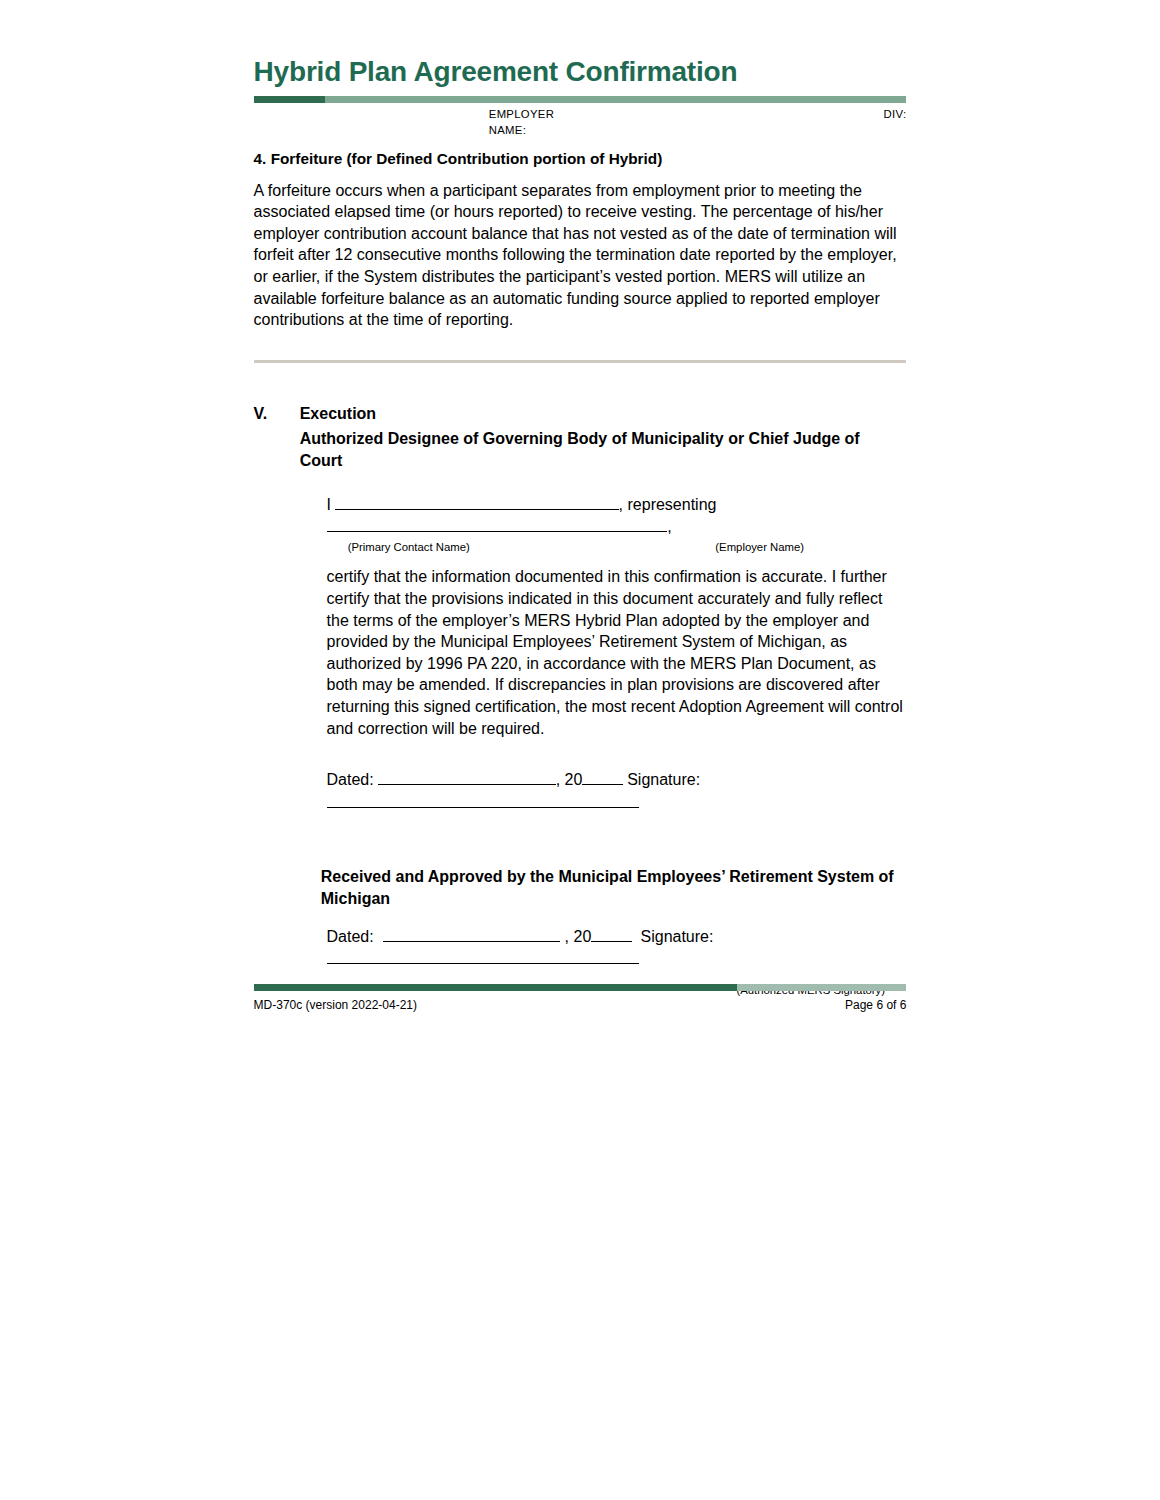Hybrid Plan Agreement Confirmation
EMPLOYER NAME: DIV:
4. Forfeiture (for Defined Contribution portion of Hybrid)
A forfeiture occurs when a participant separates from employment prior to meeting the associated elapsed time (or hours reported) to receive vesting. The percentage of his/her employer contribution account balance that has not vested as of the date of termination will forfeit after 12 consecutive months following the termination date reported by the employer, or earlier, if the System distributes the participant’s vested portion. MERS will utilize an available forfeiture balance as an automatic funding source applied to reported employer contributions at the time of reporting.
V.
Execution
Authorized Designee of Governing Body of Municipality or Chief Judge of Court
I , representing ,
(Primary Contact Name) (Employer Name)
certify that the information documented in this confirmation is accurate. I further certify that the provisions indicated in this document accurately and fully reflect the terms of the employer’s MERS Hybrid Plan adopted by the employer and provided by the Municipal Employees’ Retirement System of Michigan, as authorized by 1996 PA 220, in accordance with the MERS Plan Document, as both may be amended. If discrepancies in plan provisions are discovered after returning this signed certification, the most recent Adoption Agreement will control and correction will be required.
Dated: , 20 Signature:
Received and Approved by the Municipal Employees’ Retirement System of Michigan
Dated: , 20 Signature:
(Authorized MERS Signatory)
MD-370c (version 2022-04-21) Page 6 of 6